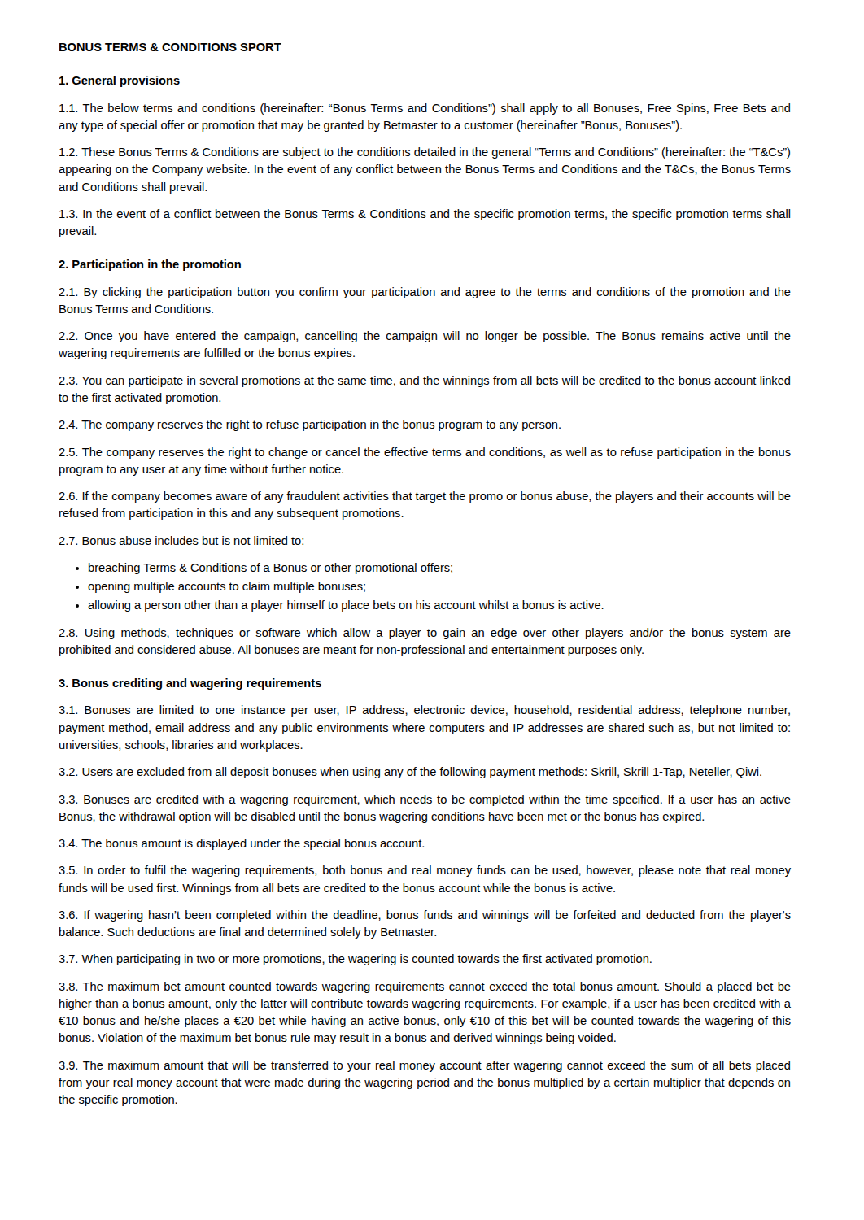Bonus Terms & Conditions Sport
1. General provisions
1.1. The below terms and conditions (hereinafter: “Bonus Terms and Conditions”) shall apply to all Bonuses, Free Spins, Free Bets and any type of special offer or promotion that may be granted by Betmaster to a customer (hereinafter ”Bonus, Bonuses”).
1.2. These Bonus Terms & Conditions are subject to the conditions detailed in the general “Terms and Conditions” (hereinafter: the “T&Cs”) appearing on the Company website. In the event of any conflict between the Bonus Terms and Conditions and the T&Cs, the Bonus Terms and Conditions shall prevail.
1.3. In the event of a conflict between the Bonus Terms & Conditions and the specific promotion terms, the specific promotion terms shall prevail.
2. Participation in the promotion
2.1. By clicking the participation button you confirm your participation and agree to the terms and conditions of the promotion and the Bonus Terms and Conditions.
2.2. Once you have entered the campaign, cancelling the campaign will no longer be possible. The Bonus remains active until the wagering requirements are fulfilled or the bonus expires.
2.3. You can participate in several promotions at the same time, and the winnings from all bets will be credited to the bonus account linked to the first activated promotion.
2.4. The company reserves the right to refuse participation in the bonus program to any person.
2.5. The company reserves the right to change or cancel the effective terms and conditions, as well as to refuse participation in the bonus program to any user at any time without further notice.
2.6. If the company becomes aware of any fraudulent activities that target the promo or bonus abuse, the players and their accounts will be refused from participation in this and any subsequent promotions.
2.7. Bonus abuse includes but is not limited to:
breaching Terms & Conditions of a Bonus or other promotional offers;
opening multiple accounts to claim multiple bonuses;
allowing a person other than a player himself to place bets on his account whilst a bonus is active.
2.8. Using methods, techniques or software which allow a player to gain an edge over other players and/or the bonus system are prohibited and considered abuse. All bonuses are meant for non-professional and entertainment purposes only.
3. Bonus crediting and wagering requirements
3.1. Bonuses are limited to one instance per user, IP address, electronic device, household, residential address, telephone number, payment method, email address and any public environments where computers and IP addresses are shared such as, but not limited to: universities, schools, libraries and workplaces.
3.2. Users are excluded from all deposit bonuses when using any of the following payment methods: Skrill, Skrill 1-Tap, Neteller, Qiwi.
3.3. Bonuses are credited with a wagering requirement, which needs to be completed within the time specified. If a user has an active Bonus, the withdrawal option will be disabled until the bonus wagering conditions have been met or the bonus has expired.
3.4. The bonus amount is displayed under the special bonus account.
3.5. In order to fulfil the wagering requirements, both bonus and real money funds can be used, however, please note that real money funds will be used first. Winnings from all bets are credited to the bonus account while the bonus is active.
3.6. If wagering hasn’t been completed within the deadline, bonus funds and winnings will be forfeited and deducted from the player's balance. Such deductions are final and determined solely by Betmaster.
3.7. When participating in two or more promotions, the wagering is counted towards the first activated promotion.
3.8. The maximum bet amount counted towards wagering requirements cannot exceed the total bonus amount. Should a placed bet be higher than a bonus amount, only the latter will contribute towards wagering requirements. For example, if a user has been credited with a €10 bonus and he/she places a €20 bet while having an active bonus, only €10 of this bet will be counted towards the wagering of this bonus. Violation of the maximum bet bonus rule may result in a bonus and derived winnings being voided.
3.9. The maximum amount that will be transferred to your real money account after wagering cannot exceed the sum of all bets placed from your real money account that were made during the wagering period and the bonus multiplied by a certain multiplier that depends on the specific promotion.